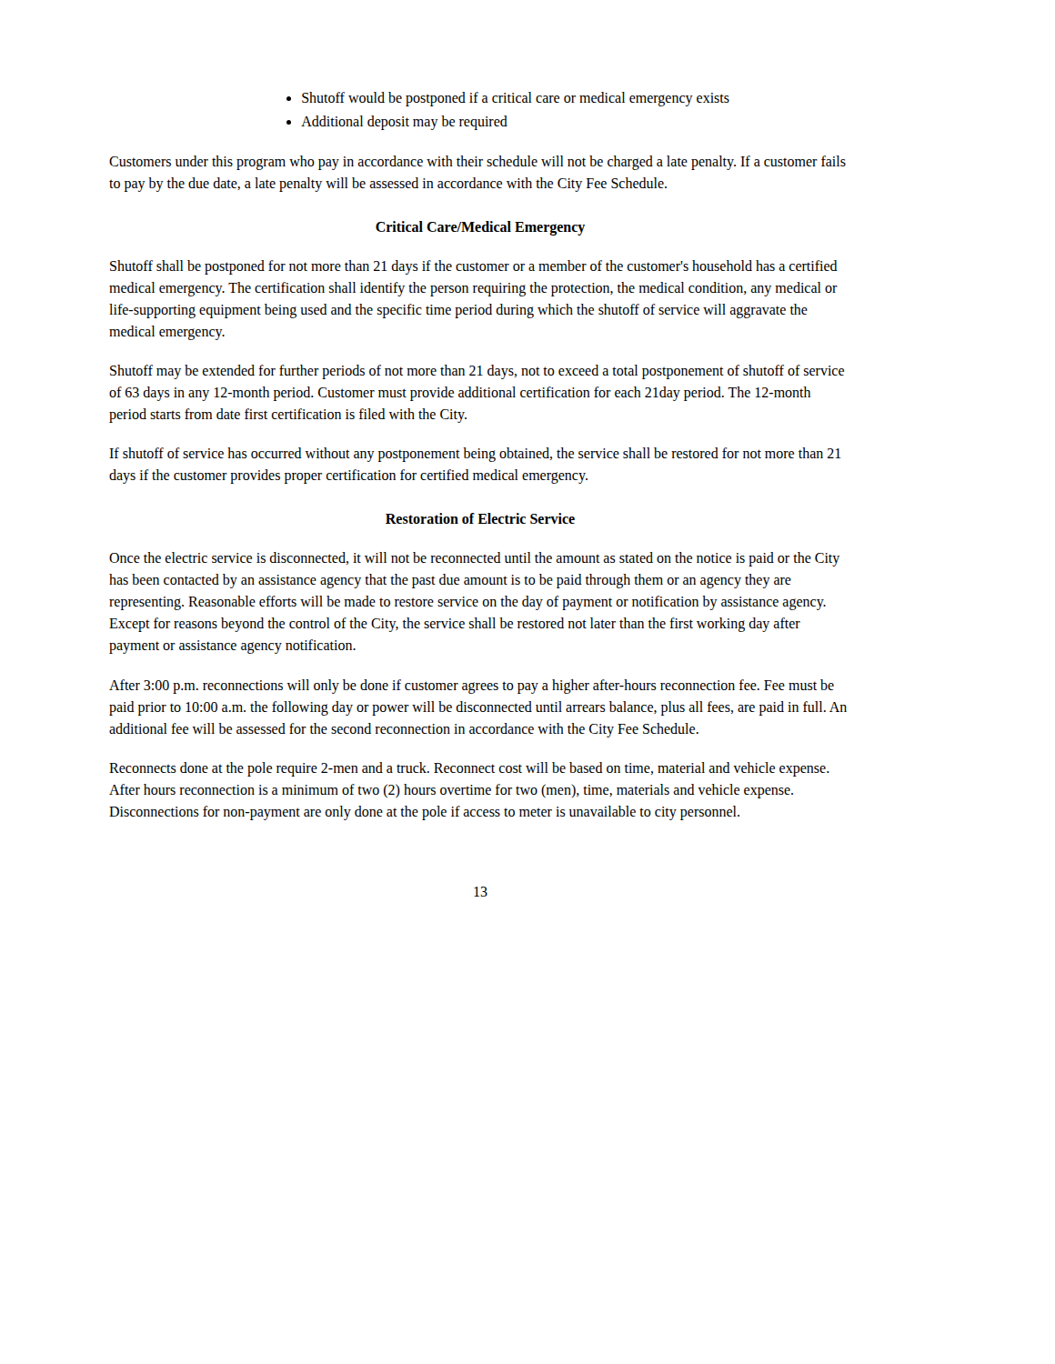Shutoff would be postponed if a critical care or medical emergency exists
Additional deposit may be required
Customers under this program who pay in accordance with their schedule will not be charged a late penalty. If a customer fails to pay by the due date, a late penalty will be assessed in accordance with the City Fee Schedule.
Critical Care/Medical Emergency
Shutoff shall be postponed for not more than 21 days if the customer or a member of the customer's household has a certified medical emergency. The certification shall identify the person requiring the protection, the medical condition, any medical or life-supporting equipment being used and the specific time period during which the shutoff of service will aggravate the medical emergency.
Shutoff may be extended for further periods of not more than 21 days, not to exceed a total postponement of shutoff of service of 63 days in any 12-month period. Customer must provide additional certification for each 21day period. The 12-month period starts from date first certification is filed with the City.
If shutoff of service has occurred without any postponement being obtained, the service shall be restored for not more than 21 days if the customer provides proper certification for certified medical emergency.
Restoration of Electric Service
Once the electric service is disconnected, it will not be reconnected until the amount as stated on the notice is paid or the City has been contacted by an assistance agency that the past due amount is to be paid through them or an agency they are representing. Reasonable efforts will be made to restore service on the day of payment or notification by assistance agency. Except for reasons beyond the control of the City, the service shall be restored not later than the first working day after payment or assistance agency notification.
After 3:00 p.m. reconnections will only be done if customer agrees to pay a higher after-hours reconnection fee. Fee must be paid prior to 10:00 a.m. the following day or power will be disconnected until arrears balance, plus all fees, are paid in full. An additional fee will be assessed for the second reconnection in accordance with the City Fee Schedule.
Reconnects done at the pole require 2-men and a truck. Reconnect cost will be based on time, material and vehicle expense. After hours reconnection is a minimum of two (2) hours overtime for two (men), time, materials and vehicle expense. Disconnections for non-payment are only done at the pole if access to meter is unavailable to city personnel.
13